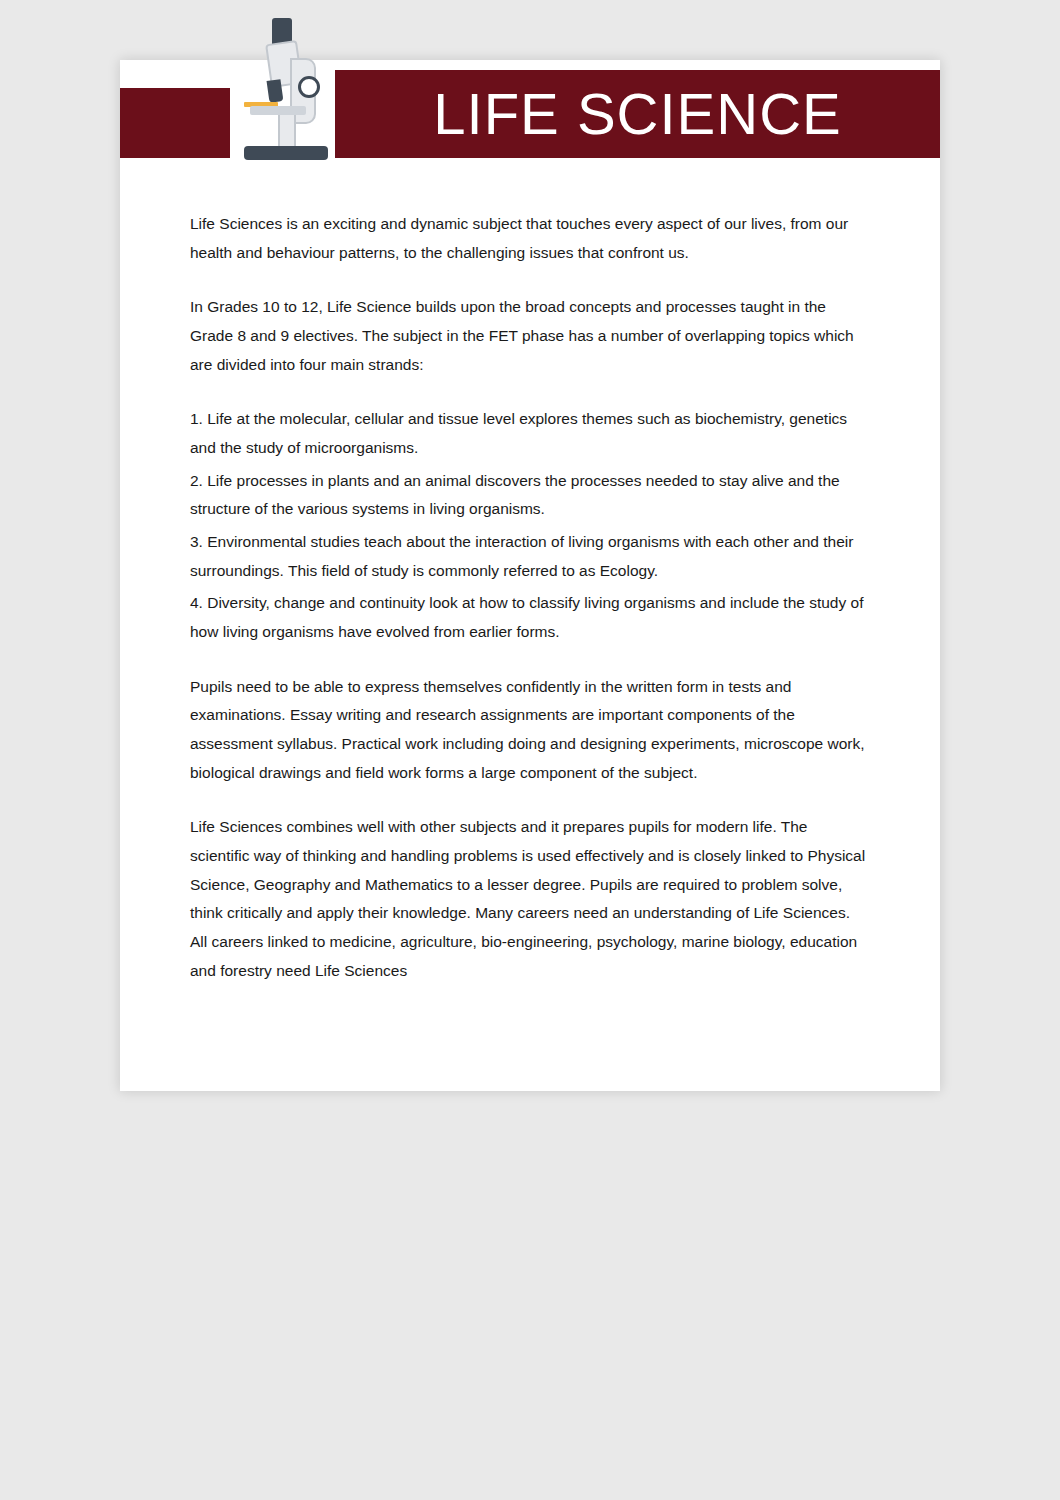LIFE SCIENCE
Life Sciences is an exciting and dynamic subject that touches every aspect of our lives, from our health and behaviour patterns, to the challenging issues that confront us.
In Grades 10 to 12, Life Science builds upon the broad concepts and processes taught in the Grade 8 and 9 electives. The subject in the FET phase has a number of overlapping topics which are divided into four main strands:
1. Life at the molecular, cellular and tissue level explores themes such as biochemistry, genetics and the study of microorganisms.
2. Life processes in plants and an animal discovers the processes needed to stay alive and the structure of the various systems in living organisms.
3. Environmental studies teach about the interaction of living organisms with each other and their surroundings. This field of study is commonly referred to as Ecology.
4. Diversity, change and continuity look at how to classify living organisms and include the study of how living organisms have evolved from earlier forms.
Pupils need to be able to express themselves confidently in the written form in tests and examinations. Essay writing and research assignments are important components of the assessment syllabus. Practical work including doing and designing experiments, microscope work, biological drawings and field work forms a large component of the subject.
Life Sciences combines well with other subjects and it prepares pupils for modern life. The scientific way of thinking and handling problems is used effectively and is closely linked to Physical Science, Geography and Mathematics to a lesser degree. Pupils are required to problem solve, think critically and apply their knowledge. Many careers need an understanding of Life Sciences. All careers linked to medicine, agriculture, bio-engineering, psychology, marine biology, education and forestry need Life Sciences